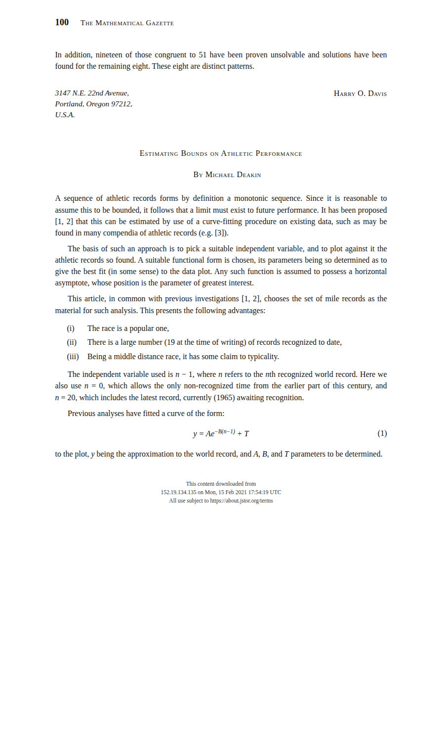100 The Mathematical Gazette
In addition, nineteen of those congruent to 51 have been proven unsolvable and solutions have been found for the remaining eight. These eight are distinct patterns.
3147 N.E. 22nd Avenue,
Portland, Oregon 97212,
U.S.A. Harry O. Davis
Estimating Bounds on Athletic Performance
By Michael Deakin
A sequence of athletic records forms by definition a monotonic sequence. Since it is reasonable to assume this to be bounded, it follows that a limit must exist to future performance. It has been proposed [1, 2] that this can be estimated by use of a curve-fitting procedure on existing data, such as may be found in many compendia of athletic records (e.g. [3]).
The basis of such an approach is to pick a suitable independent variable, and to plot against it the athletic records so found. A suitable functional form is chosen, its parameters being so determined as to give the best fit (in some sense) to the data plot. Any such function is assumed to possess a horizontal asymptote, whose position is the parameter of greatest interest.
This article, in common with previous investigations [1, 2], chooses the set of mile records as the material for such analysis. This presents the following advantages:
The race is a popular one,
There is a large number (19 at the time of writing) of records recognized to date,
Being a middle distance race, it has some claim to typicality.
The independent variable used is n − 1, where n refers to the nth recognized world record. Here we also use n = 0, which allows the only non-recognized time from the earlier part of this century, and n = 20, which includes the latest record, currently (1965) awaiting recognition.
Previous analyses have fitted a curve of the form:
y = Ae−B(n−1) + T (1)
to the plot, y being the approximation to the world record, and A, B, and T parameters to be determined.
This content downloaded from
152.19.134.135 on Mon, 15 Feb 2021 17:54:19 UTC
All use subject to https://about.jstor.org/terms